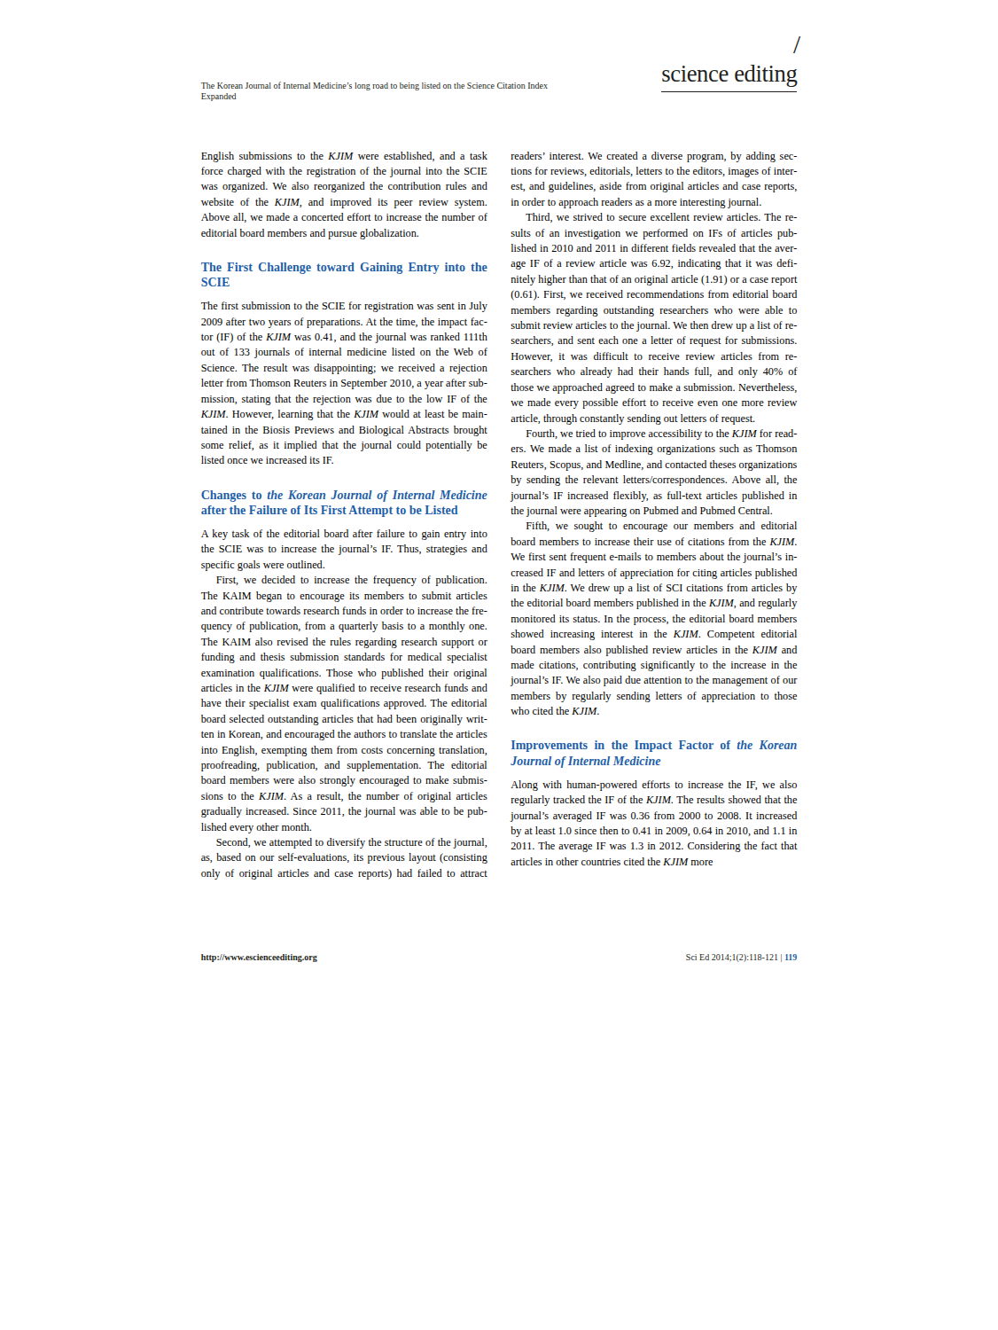The Korean Journal of Internal Medicine’s long road to being listed on the Science Citation Index Expanded
science editing
/
English submissions to the KJIM were established, and a task force charged with the registration of the journal into the SCIE was organized. We also reorganized the contribution rules and website of the KJIM, and improved its peer review system. Above all, we made a concerted effort to increase the number of editorial board members and pursue globalization.
The First Challenge toward Gaining Entry into the SCIE
The first submission to the SCIE for registration was sent in July 2009 after two years of preparations. At the time, the impact factor (IF) of the KJIM was 0.41, and the journal was ranked 111th out of 133 journals of internal medicine listed on the Web of Science. The result was disappointing; we received a rejection letter from Thomson Reuters in September 2010, a year after submission, stating that the rejection was due to the low IF of the KJIM. However, learning that the KJIM would at least be maintained in the Biosis Previews and Biological Abstracts brought some relief, as it implied that the journal could potentially be listed once we increased its IF.
Changes to the Korean Journal of Internal Medicine after the Failure of Its First Attempt to be Listed
A key task of the editorial board after failure to gain entry into the SCIE was to increase the journal’s IF. Thus, strategies and specific goals were outlined.
First, we decided to increase the frequency of publication. The KAIM began to encourage its members to submit articles and contribute towards research funds in order to increase the frequency of publication, from a quarterly basis to a monthly one. The KAIM also revised the rules regarding research support or funding and thesis submission standards for medical specialist examination qualifications. Those who published their original articles in the KJIM were qualified to receive research funds and have their specialist exam qualifications approved. The editorial board selected outstanding articles that had been originally written in Korean, and encouraged the authors to translate the articles into English, exempting them from costs concerning translation, proofreading, publication, and supplementation. The editorial board members were also strongly encouraged to make submissions to the KJIM. As a result, the number of original articles gradually increased. Since 2011, the journal was able to be published every other month.
Second, we attempted to diversify the structure of the journal, as, based on our self-evaluations, its previous layout (consisting only of original articles and case reports) had failed to attract readers’ interest. We created a diverse program, by adding sections for reviews, editorials, letters to the editors, images of interest, and guidelines, aside from original articles and case reports, in order to approach readers as a more interesting journal.
Third, we strived to secure excellent review articles. The results of an investigation we performed on IFs of articles published in 2010 and 2011 in different fields revealed that the average IF of a review article was 6.92, indicating that it was definitely higher than that of an original article (1.91) or a case report (0.61). First, we received recommendations from editorial board members regarding outstanding researchers who were able to submit review articles to the journal. We then drew up a list of researchers, and sent each one a letter of request for submissions. However, it was difficult to receive review articles from researchers who already had their hands full, and only 40% of those we approached agreed to make a submission. Nevertheless, we made every possible effort to receive even one more review article, through constantly sending out letters of request.
Fourth, we tried to improve accessibility to the KJIM for readers. We made a list of indexing organizations such as Thomson Reuters, Scopus, and Medline, and contacted theses organizations by sending the relevant letters/correspondences. Above all, the journal’s IF increased flexibly, as full-text articles published in the journal were appearing on Pubmed and Pubmed Central.
Fifth, we sought to encourage our members and editorial board members to increase their use of citations from the KJIM. We first sent frequent e-mails to members about the journal’s increased IF and letters of appreciation for citing articles published in the KJIM. We drew up a list of SCI citations from articles by the editorial board members published in the KJIM, and regularly monitored its status. In the process, the editorial board members showed increasing interest in the KJIM. Competent editorial board members also published review articles in the KJIM and made citations, contributing significantly to the increase in the journal’s IF. We also paid due attention to the management of our members by regularly sending letters of appreciation to those who cited the KJIM.
Improvements in the Impact Factor of the Korean Journal of Internal Medicine
Along with human-powered efforts to increase the IF, we also regularly tracked the IF of the KJIM. The results showed that the journal’s averaged IF was 0.36 from 2000 to 2008. It increased by at least 1.0 since then to 0.41 in 2009, 0.64 in 2010, and 1.1 in 2011. The average IF was 1.3 in 2012. Considering the fact that articles in other countries cited the KJIM more
http://www.escienceediting.org
Sci Ed 2014;1(2):118-121 | 119